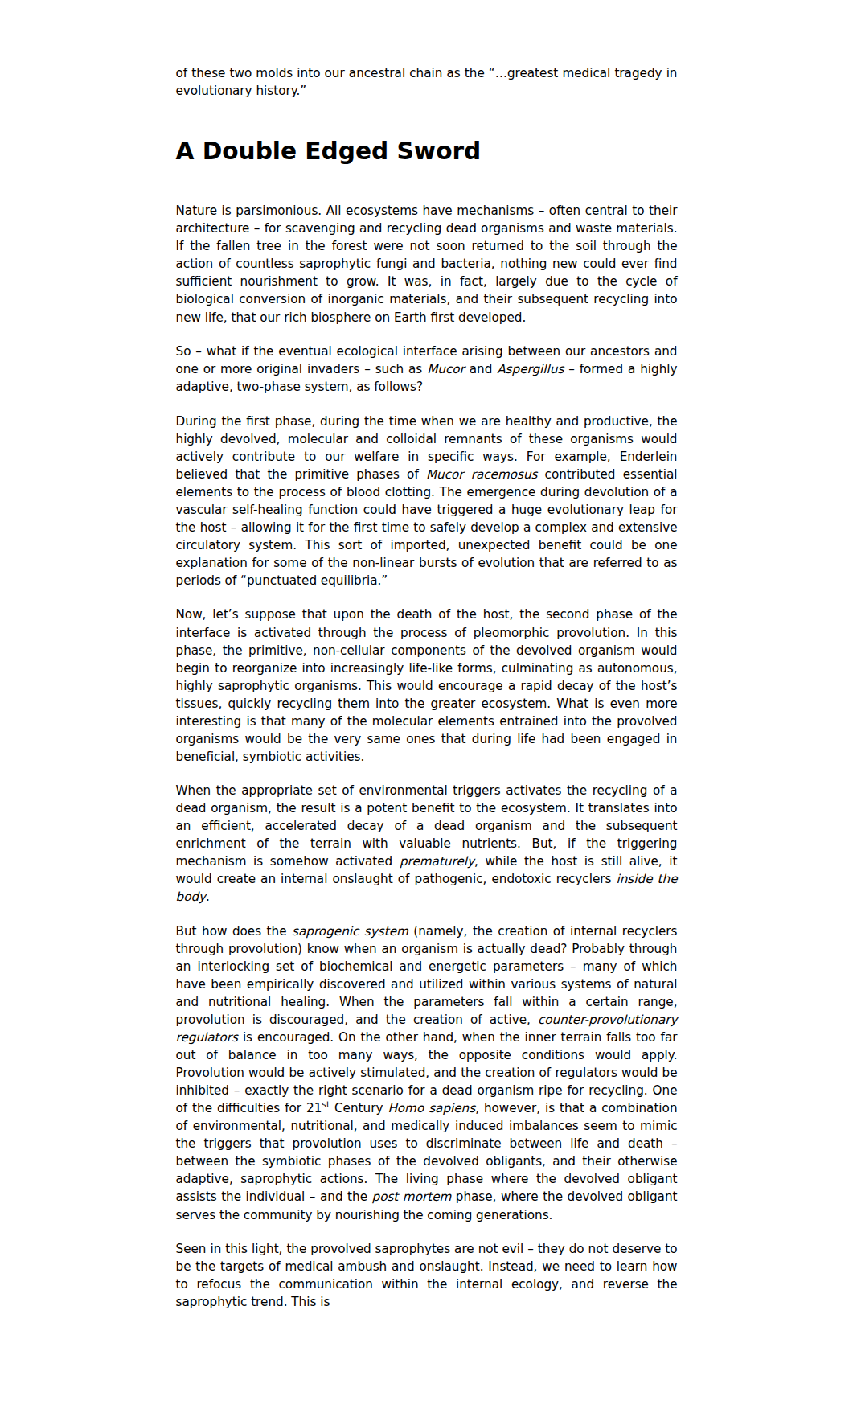of these two molds into our ancestral chain as the “…greatest medical tragedy in evolutionary history.”
A Double Edged Sword
Nature is parsimonious. All ecosystems have mechanisms – often central to their architecture – for scavenging and recycling dead organisms and waste materials. If the fallen tree in the forest were not soon returned to the soil through the action of countless saprophytic fungi and bacteria, nothing new could ever find sufficient nourishment to grow. It was, in fact, largely due to the cycle of biological conversion of inorganic materials, and their subsequent recycling into new life, that our rich biosphere on Earth first developed.
So – what if the eventual ecological interface arising between our ancestors and one or more original invaders – such as Mucor and Aspergillus – formed a highly adaptive, two-phase system, as follows?
During the first phase, during the time when we are healthy and productive, the highly devolved, molecular and colloidal remnants of these organisms would actively contribute to our welfare in specific ways. For example, Enderlein believed that the primitive phases of Mucor racemosus contributed essential elements to the process of blood clotting. The emergence during devolution of a vascular self-healing function could have triggered a huge evolutionary leap for the host – allowing it for the first time to safely develop a complex and extensive circulatory system. This sort of imported, unexpected benefit could be one explanation for some of the non-linear bursts of evolution that are referred to as periods of “punctuated equilibria.”
Now, let’s suppose that upon the death of the host, the second phase of the interface is activated through the process of pleomorphic provolution. In this phase, the primitive, non-cellular components of the devolved organism would begin to reorganize into increasingly life-like forms, culminating as autonomous, highly saprophytic organisms. This would encourage a rapid decay of the host’s tissues, quickly recycling them into the greater ecosystem. What is even more interesting is that many of the molecular elements entrained into the provolved organisms would be the very same ones that during life had been engaged in beneficial, symbiotic activities.
When the appropriate set of environmental triggers activates the recycling of a dead organism, the result is a potent benefit to the ecosystem. It translates into an efficient, accelerated decay of a dead organism and the subsequent enrichment of the terrain with valuable nutrients. But, if the triggering mechanism is somehow activated prematurely, while the host is still alive, it would create an internal onslaught of pathogenic, endotoxic recyclers inside the body.
But how does the saprogenic system (namely, the creation of internal recyclers through provolution) know when an organism is actually dead? Probably through an interlocking set of biochemical and energetic parameters – many of which have been empirically discovered and utilized within various systems of natural and nutritional healing. When the parameters fall within a certain range, provolution is discouraged, and the creation of active, counter-provolutionary regulators is encouraged. On the other hand, when the inner terrain falls too far out of balance in too many ways, the opposite conditions would apply. Provolution would be actively stimulated, and the creation of regulators would be inhibited – exactly the right scenario for a dead organism ripe for recycling. One of the difficulties for 21st Century Homo sapiens, however, is that a combination of environmental, nutritional, and medically induced imbalances seem to mimic the triggers that provolution uses to discriminate between life and death – between the symbiotic phases of the devolved obligants, and their otherwise adaptive, saprophytic actions. The living phase where the devolved obligant assists the individual – and the post mortem phase, where the devolved obligant serves the community by nourishing the coming generations.
Seen in this light, the provolved saprophytes are not evil – they do not deserve to be the targets of medical ambush and onslaught. Instead, we need to learn how to refocus the communication within the internal ecology, and reverse the saprophytic trend. This is